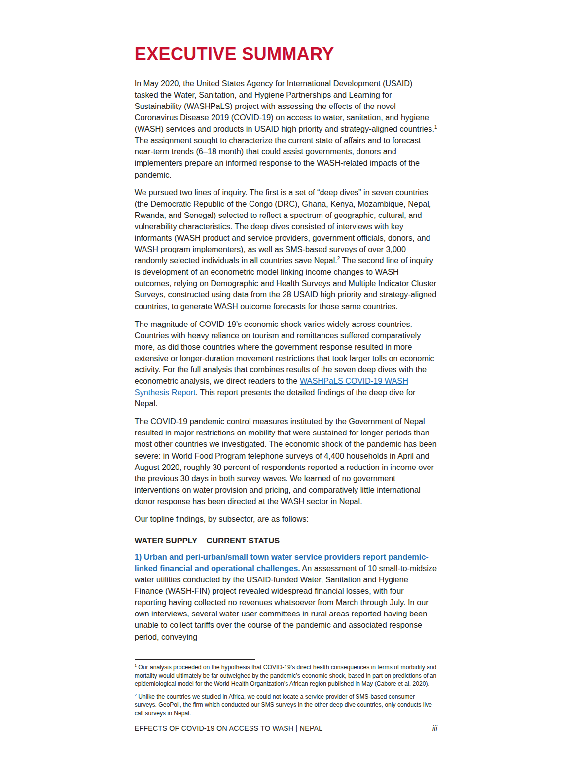EXECUTIVE SUMMARY
In May 2020, the United States Agency for International Development (USAID) tasked the Water, Sanitation, and Hygiene Partnerships and Learning for Sustainability (WASHPaLS) project with assessing the effects of the novel Coronavirus Disease 2019 (COVID-19) on access to water, sanitation, and hygiene (WASH) services and products in USAID high priority and strategy-aligned countries.1 The assignment sought to characterize the current state of affairs and to forecast near-term trends (6–18 month) that could assist governments, donors and implementers prepare an informed response to the WASH-related impacts of the pandemic.
We pursued two lines of inquiry. The first is a set of “deep dives” in seven countries (the Democratic Republic of the Congo (DRC), Ghana, Kenya, Mozambique, Nepal, Rwanda, and Senegal) selected to reflect a spectrum of geographic, cultural, and vulnerability characteristics. The deep dives consisted of interviews with key informants (WASH product and service providers, government officials, donors, and WASH program implementers), as well as SMS-based surveys of over 3,000 randomly selected individuals in all countries save Nepal.2 The second line of inquiry is development of an econometric model linking income changes to WASH outcomes, relying on Demographic and Health Surveys and Multiple Indicator Cluster Surveys, constructed using data from the 28 USAID high priority and strategy-aligned countries, to generate WASH outcome forecasts for those same countries.
The magnitude of COVID-19’s economic shock varies widely across countries. Countries with heavy reliance on tourism and remittances suffered comparatively more, as did those countries where the government response resulted in more extensive or longer-duration movement restrictions that took larger tolls on economic activity. For the full analysis that combines results of the seven deep dives with the econometric analysis, we direct readers to the WASHPaLS COVID-19 WASH Synthesis Report. This report presents the detailed findings of the deep dive for Nepal.
The COVID-19 pandemic control measures instituted by the Government of Nepal resulted in major restrictions on mobility that were sustained for longer periods than most other countries we investigated. The economic shock of the pandemic has been severe: in World Food Program telephone surveys of 4,400 households in April and August 2020, roughly 30 percent of respondents reported a reduction in income over the previous 30 days in both survey waves. We learned of no government interventions on water provision and pricing, and comparatively little international donor response has been directed at the WASH sector in Nepal.
Our topline findings, by subsector, are as follows:
WATER SUPPLY – CURRENT STATUS
1) Urban and peri-urban/small town water service providers report pandemic-linked financial and operational challenges. An assessment of 10 small-to-midsize water utilities conducted by the USAID-funded Water, Sanitation and Hygiene Finance (WASH-FIN) project revealed widespread financial losses, with four reporting having collected no revenues whatsoever from March through July. In our own interviews, several water user committees in rural areas reported having been unable to collect tariffs over the course of the pandemic and associated response period, conveying
1 Our analysis proceeded on the hypothesis that COVID-19’s direct health consequences in terms of morbidity and mortality would ultimately be far outweighed by the pandemic’s economic shock, based in part on predictions of an epidemiological model for the World Health Organization’s African region published in May (Cabore et al. 2020).
2 Unlike the countries we studied in Africa, we could not locate a service provider of SMS-based consumer surveys. GeoPoll, the firm which conducted our SMS surveys in the other deep dive countries, only conducts live call surveys in Nepal.
Effects of COVID-19 on Access to WASH | Nepal iii